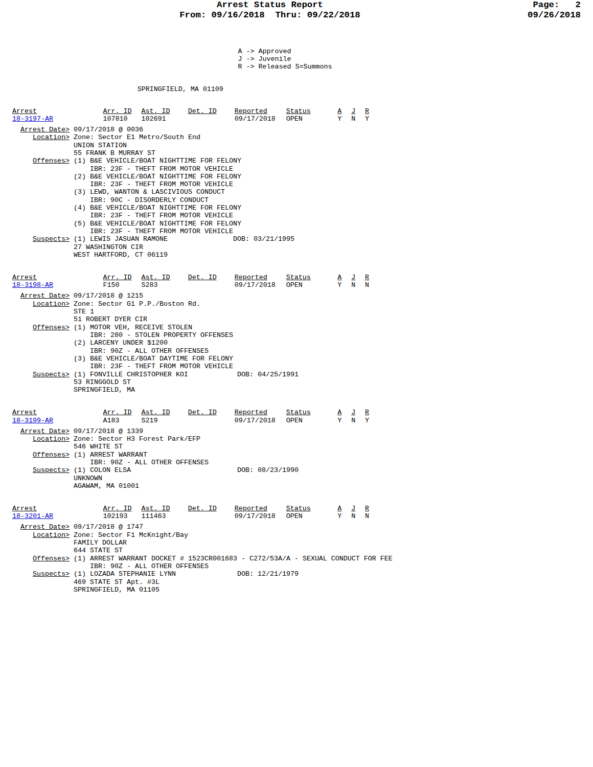Arrest Status Report
From: 09/16/2018 Thru: 09/22/2018
Page: 2
09/26/2018
A -> Approved J -> Juvenile R -> Released S=Summons
SPRINGFIELD, MA 01109
Arrest
Arr. ID
Ast. ID
Det. ID
Reported
Status
A
J
R
18-3197-AR
107810
102691
09/17/2018
OPEN
Y
N
Y
Arrest Date> 09/17/2018 @ 0036 Location> Zone: Sector E1 Metro/South End UNION STATION 55 FRANK B MURRAY ST Offenses> (1) B&E VEHICLE/BOAT NIGHTTIME FOR FELONY IBR: 23F - THEFT FROM MOTOR VEHICLE (2) B&E VEHICLE/BOAT NIGHTTIME FOR FELONY IBR: 23F - THEFT FROM MOTOR VEHICLE (3) LEWD, WANTON & LASCIVIOUS CONDUCT IBR: 90C - DISORDERLY CONDUCT (4) B&E VEHICLE/BOAT NIGHTTIME FOR FELONY IBR: 23F - THEFT FROM MOTOR VEHICLE (5) B&E VEHICLE/BOAT NIGHTTIME FOR FELONY IBR: 23F - THEFT FROM MOTOR VEHICLE Suspects> (1) LEWIS JASUAN RAMONE DOB: 03/21/1995 27 WASHINGTON CIR WEST HARTFORD, CT 06119
Arrest
Arr. ID
Ast. ID
Det. ID
Reported
Status
A
J
R
18-3198-AR
F150
S283
09/17/2018
OPEN
Y
N
N
Arrest Date> 09/17/2018 @ 1215 Location> Zone: Sector G1 P.P./Boston Rd. STE 1 51 ROBERT DYER CIR Offenses> (1) MOTOR VEH, RECEIVE STOLEN IBR: 280 - STOLEN PROPERTY OFFENSES (2) LARCENY UNDER $1200 IBR: 90Z - ALL OTHER OFFENSES (3) B&E VEHICLE/BOAT DAYTIME FOR FELONY IBR: 23F - THEFT FROM MOTOR VEHICLE Suspects> (1) FONVILLE CHRISTOPHER KOI DOB: 04/25/1991 53 RINGGOLD ST SPRINGFIELD, MA
Arrest
Arr. ID
Ast. ID
Det. ID
Reported
Status
A
J
R
18-3199-AR
A183
S219
09/17/2018
OPEN
Y
N
Y
Arrest Date> 09/17/2018 @ 1339 Location> Zone: Sector H3 Forest Park/EFP 546 WHITE ST Offenses> (1) ARREST WARRANT IBR: 90Z - ALL OTHER OFFENSES Suspects> (1) COLON ELSA DOB: 08/23/1990 UNKNOWN AGAWAM, MA 01001
Arrest
Arr. ID
Ast. ID
Det. ID
Reported
Status
A
J
R
18-3201-AR
102193
111463
09/17/2018
OPEN
Y
N
N
Arrest Date> 09/17/2018 @ 1747 Location> Zone: Sector F1 McKnight/Bay FAMILY DOLLAR 644 STATE ST Offenses> (1) ARREST WARRANT DOCKET # 1523CR001683 - C272/53A/A - SEXUAL CONDUCT FOR FEE IBR: 90Z - ALL OTHER OFFENSES Suspects> (1) LOZADA STEPHANIE LYNN DOB: 12/21/1979 469 STATE ST Apt. #3L SPRINGFIELD, MA 01105